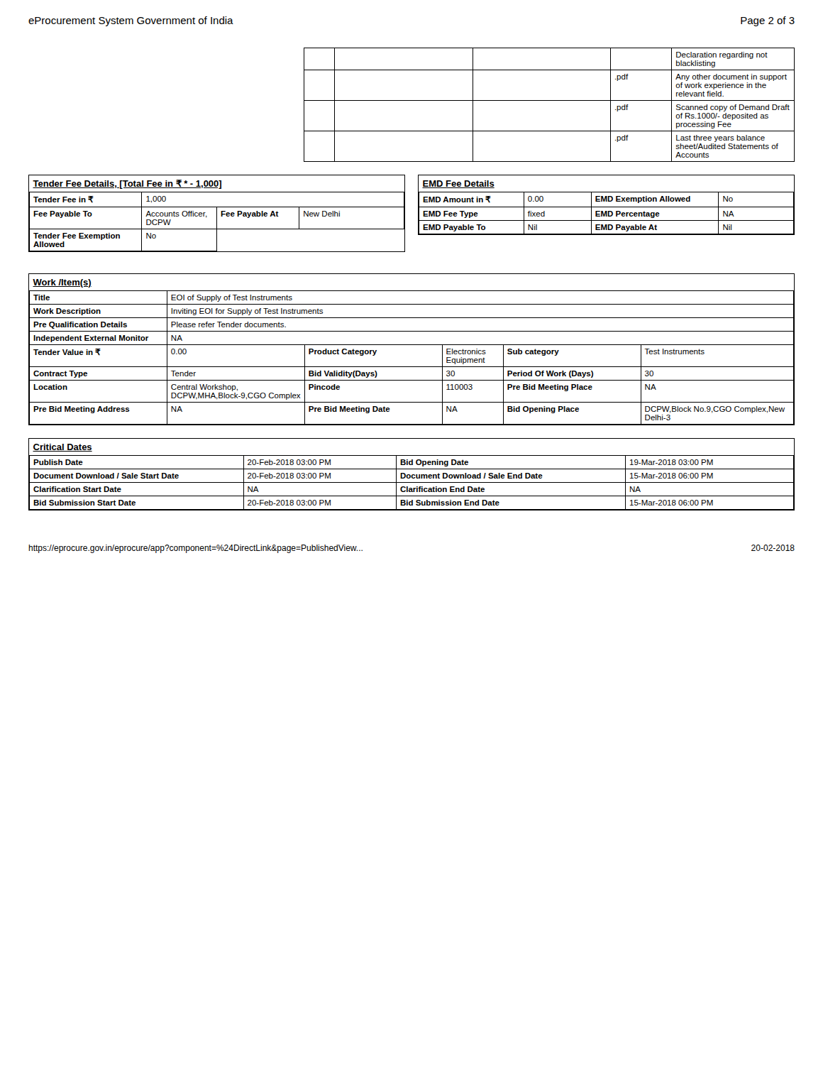eProcurement System Government of India Page 2 of 3
| | | | | | Declaration regarding not blacklisting |
| | | | | .pdf | Any other document in support of work experience in the relevant field. |
| | | | | .pdf | Scanned copy of Demand Draft of Rs.1000/- deposited as processing Fee |
| | | | | .pdf | Last three years balance sheet/Audited Statements of Accounts |
| Tender Fee Details, [Total Fee in ₹ * - 1,000] |
| Tender Fee in ₹ | 1,000 |
| Fee Payable To | Accounts Officer, DCPW | Fee Payable At | New Delhi |
| Tender Fee Exemption Allowed | No | |
| EMD Fee Details |
| EMD Amount in ₹ | 0.00 | EMD Exemption Allowed | No |
| EMD Fee Type | fixed | EMD Percentage | NA |
| EMD Payable To | Nil | EMD Payable At | Nil |
| Work /Item(s) |
| Title | EOI of Supply of Test Instruments |
| Work Description | Inviting EOI for Supply of Test Instruments |
| Pre Qualification Details | Please refer Tender documents. |
| Independent External Monitor | NA |
| Tender Value in ₹ | 0.00 | Product Category | Electronics Equipment | Sub category | Test Instruments |
| Contract Type | Tender | Bid Validity(Days) | 30 | Period Of Work (Days) | 30 |
| Location | Central Workshop, DCPW,MHA,Block-9,CGO Complex | Pincode | 110003 | Pre Bid Meeting Place | NA |
| Pre Bid Meeting Address | NA | Pre Bid Meeting Date | NA | Bid Opening Place | DCPW,Block No.9,CGO Complex,New Delhi-3 |
| Critical Dates |
| Publish Date | 20-Feb-2018 03:00 PM | Bid Opening Date | 19-Mar-2018 03:00 PM |
| Document Download / Sale Start Date | 20-Feb-2018 03:00 PM | Document Download / Sale End Date | 15-Mar-2018 06:00 PM |
| Clarification Start Date | NA | Clarification End Date | NA |
| Bid Submission Start Date | 20-Feb-2018 03:00 PM | Bid Submission End Date | 15-Mar-2018 06:00 PM |
https://eprocure.gov.in/eprocure/app?component=%24DirectLink&page=PublishedView... 20-02-2018